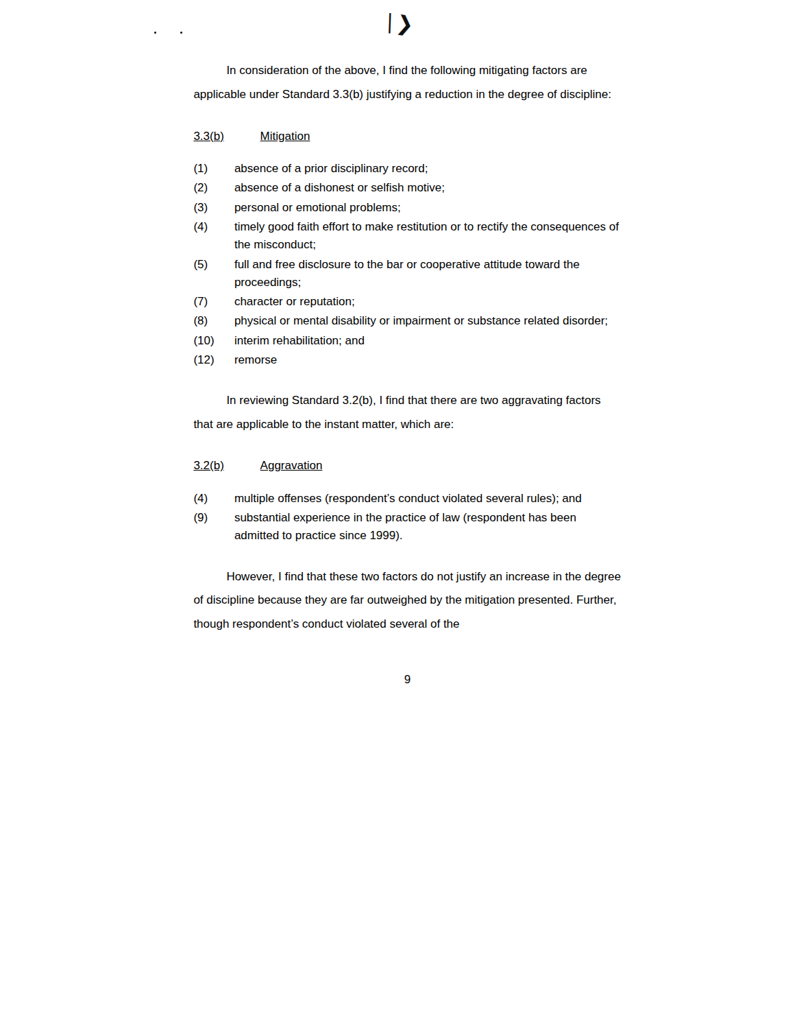∣❯
In consideration of the above, I find the following mitigating factors are applicable under Standard 3.3(b) justifying a reduction in the degree of discipline:
3.3(b) Mitigation
(1) absence of a prior disciplinary record;
(2) absence of a dishonest or selfish motive;
(3) personal or emotional problems;
(4) timely good faith effort to make restitution or to rectify the consequences of the misconduct;
(5) full and free disclosure to the bar or cooperative attitude toward the proceedings;
(7) character or reputation;
(8) physical or mental disability or impairment or substance related disorder;
(10) interim rehabilitation; and
(12) remorse
In reviewing Standard 3.2(b), I find that there are two aggravating factors that are applicable to the instant matter, which are:
3.2(b) Aggravation
(4) multiple offenses (respondent’s conduct violated several rules); and
(9) substantial experience in the practice of law (respondent has been admitted to practice since 1999).
However, I find that these two factors do not justify an increase in the degree of discipline because they are far outweighed by the mitigation presented. Further, though respondent’s conduct violated several of the
9